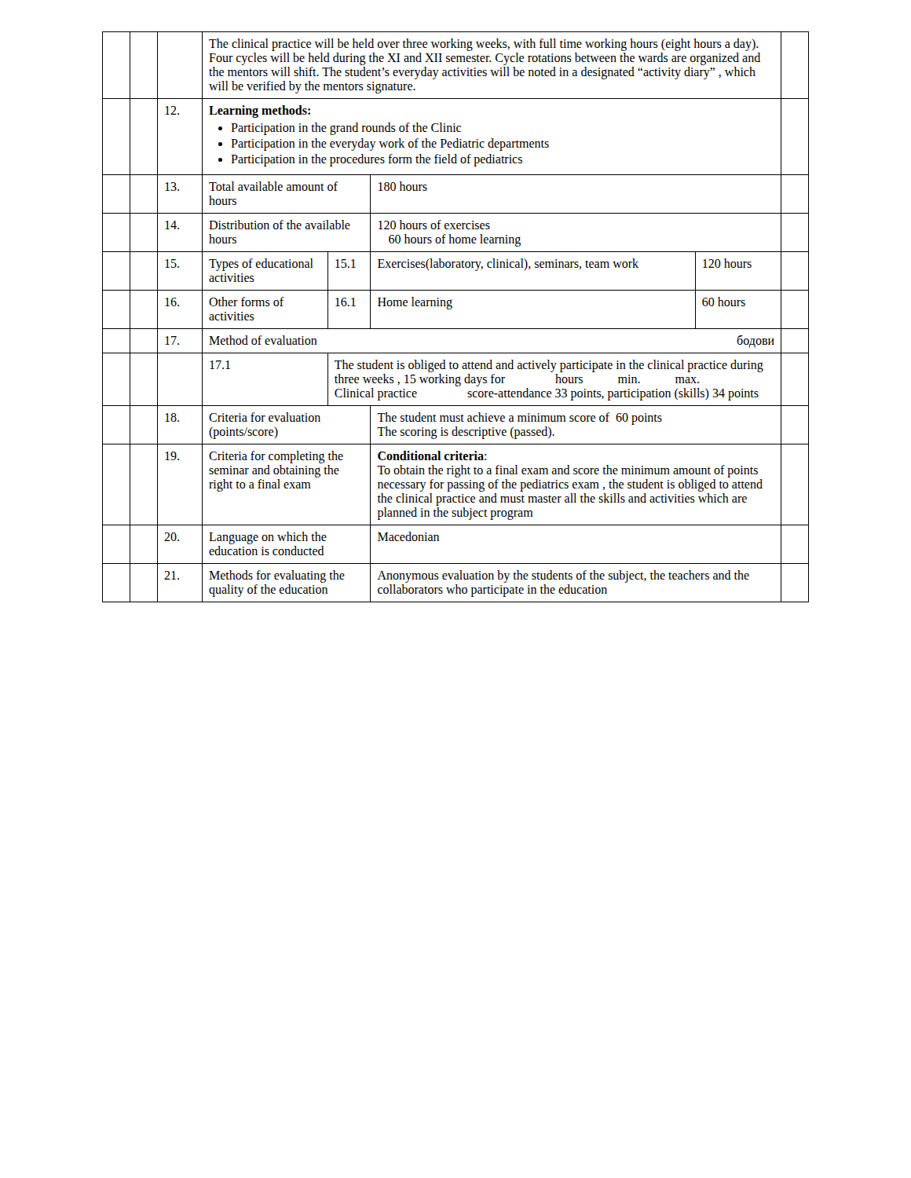| | | | The clinical practice will be held over three working weeks, with full time working hours (eight hours a day). Four cycles will be held during the XI and XII semester. Cycle rotations between the wards are organized and the mentors will shift. The student’s everyday activities will be noted in a designated “activity diary” , which will be verified by the mentors signature. | |
| | | 12. | Learning methods: Participation in the grand rounds of the Clinic Participation in the everyday work of the Pediatric departments Participation in the procedures form the field of pediatrics | |
| | | 13. | Total available amount of hours | 180 hours | |
| | | 14. | Distribution of the available hours | 120 hours of exercises 60 hours of home learning | |
| | | 15. | Types of educational activities | 15.1 | Exercises(laboratory, clinical), seminars, team work | 120 hours | |
| | | 16. | Other forms of activities | 16.1 | Home learning | 60 hours | |
| | | 17. | Method of evaluation бодови | |
| | | | 17.1 | The student is obliged to attend and actively participate in the clinical practice during three weeks , 15 working days for hours min. max. Clinical practice score-attendance 33 points, participation (skills) 34 points | |
| | | 18. | Criteria for evaluation (points/score) | The student must achieve a minimum score of 60 points The scoring is descriptive (passed). | |
| | | 19. | Criteria for completing the seminar and obtaining the right to a final exam | Conditional criteria : To obtain the right to a final exam and score the minimum amount of points necessary for passing of the pediatrics exam , the student is obliged to attend the clinical practice and must master all the skills and activities which are planned in the subject program | |
| | | 20. | Language on which the education is conducted | Macedonian | |
| | | 21. | Methods for evaluating the quality of the education | Anonymous evaluation by the students of the subject, the teachers and the collaborators who participate in the education | |